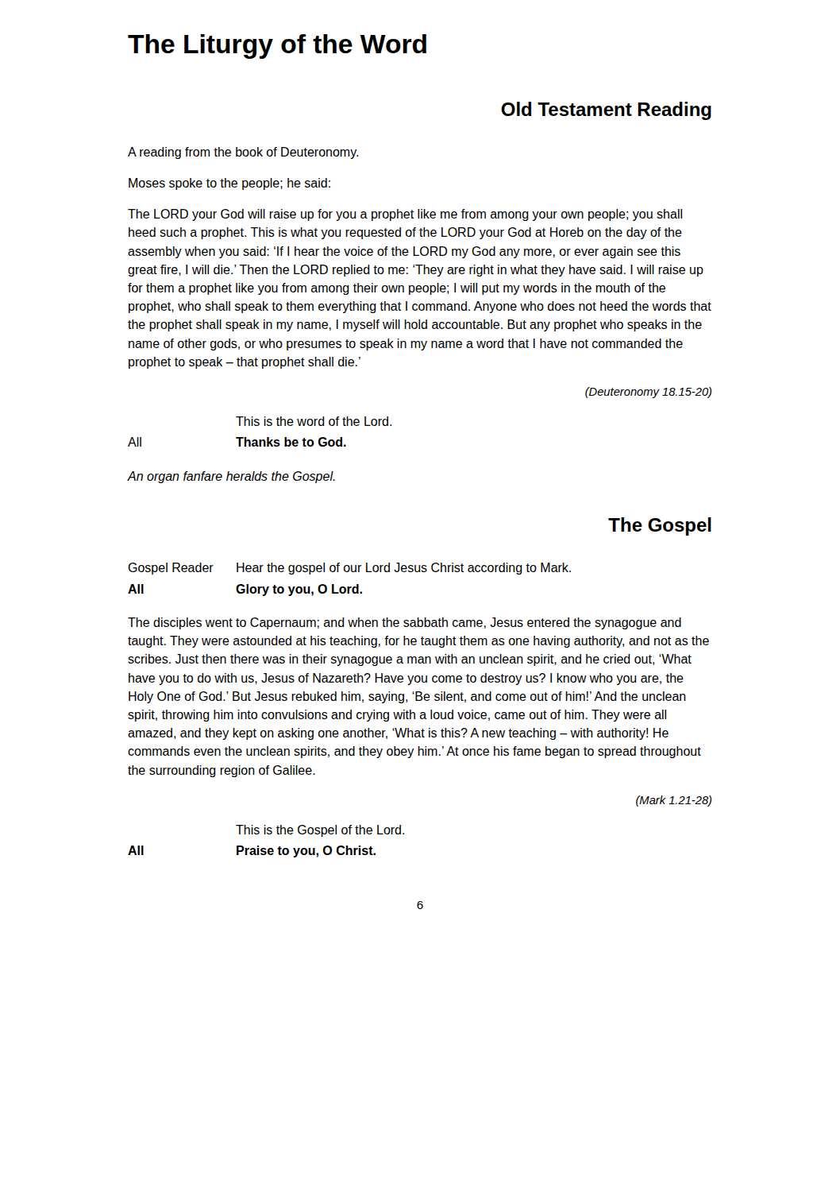The Liturgy of the Word
Old Testament Reading
A reading from the book of Deuteronomy.
Moses spoke to the people; he said:
The LORD your God will raise up for you a prophet like me from among your own people; you shall heed such a prophet. This is what you requested of the LORD your God at Horeb on the day of the assembly when you said: ‘If I hear the voice of the LORD my God any more, or ever again see this great fire, I will die.’ Then the LORD replied to me: ‘They are right in what they have said. I will raise up for them a prophet like you from among their own people; I will put my words in the mouth of the prophet, who shall speak to them everything that I command. Anyone who does not heed the words that the prophet shall speak in my name, I myself will hold accountable. But any prophet who speaks in the name of other gods, or who presumes to speak in my name a word that I have not commanded the prophet to speak – that prophet shall die.’
(Deuteronomy 18.15-20)
This is the word of the Lord.
All Thanks be to God.
An organ fanfare heralds the Gospel.
The Gospel
Gospel Reader Hear the gospel of our Lord Jesus Christ according to Mark.
All Glory to you, O Lord.
The disciples went to Capernaum; and when the sabbath came, Jesus entered the synagogue and taught. They were astounded at his teaching, for he taught them as one having authority, and not as the scribes. Just then there was in their synagogue a man with an unclean spirit, and he cried out, ‘What have you to do with us, Jesus of Nazareth? Have you come to destroy us? I know who you are, the Holy One of God.’ But Jesus rebuked him, saying, ‘Be silent, and come out of him!’ And the unclean spirit, throwing him into convulsions and crying with a loud voice, came out of him. They were all amazed, and they kept on asking one another, ‘What is this? A new teaching – with authority! He commands even the unclean spirits, and they obey him.’ At once his fame began to spread throughout the surrounding region of Galilee.
(Mark 1.21-28)
This is the Gospel of the Lord.
All Praise to you, O Christ.
6